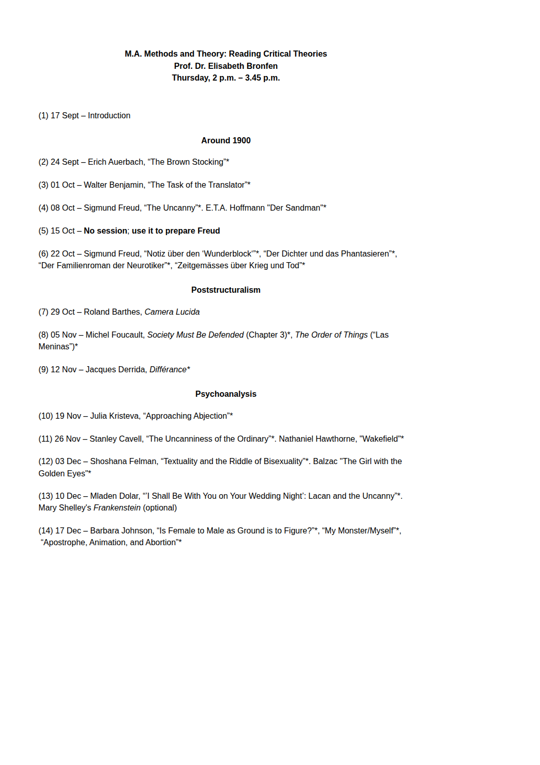M.A. Methods and Theory: Reading Critical Theories
Prof. Dr. Elisabeth Bronfen
Thursday, 2 p.m. – 3.45 p.m.
(1) 17 Sept – Introduction
Around 1900
(2) 24 Sept – Erich Auerbach, “The Brown Stocking”*
(3) 01 Oct – Walter Benjamin, “The Task of the Translator”*
(4) 08 Oct – Sigmund Freud, “The Uncanny”*. E.T.A. Hoffmann "Der Sandman"*
(5) 15 Oct – No session; use it to prepare Freud
(6) 22 Oct – Sigmund Freud, “Notiz über den ‘Wunderblock‘”*, “Der Dichter und das Phantasieren”*, “Der Familienroman der Neurotiker”*, “Zeitgemässes über Krieg und Tod”*
Poststructuralism
(7) 29 Oct – Roland Barthes, Camera Lucida
(8) 05 Nov – Michel Foucault, Society Must Be Defended (Chapter 3)*, The Order of Things (“Las Meninas”)*
(9) 12 Nov – Jacques Derrida, Différance*
Psychoanalysis
(10) 19 Nov – Julia Kristeva, “Approaching Abjection”*
(11) 26 Nov – Stanley Cavell, “The Uncanniness of the Ordinary”*. Nathaniel Hawthorne, "Wakefield"*
(12) 03 Dec – Shoshana Felman, “Textuality and the Riddle of Bisexuality”*. Balzac "The Girl with the Golden Eyes"*
(13) 10 Dec – Mladen Dolar, “’I Shall Be With You on Your Wedding Night’: Lacan and the Uncanny”*. Mary Shelley's Frankenstein (optional)
(14) 17 Dec – Barbara Johnson, “Is Female to Male as Ground is to Figure?”*, “My Monster/Myself”*, “Apostrophe, Animation, and Abortion”*